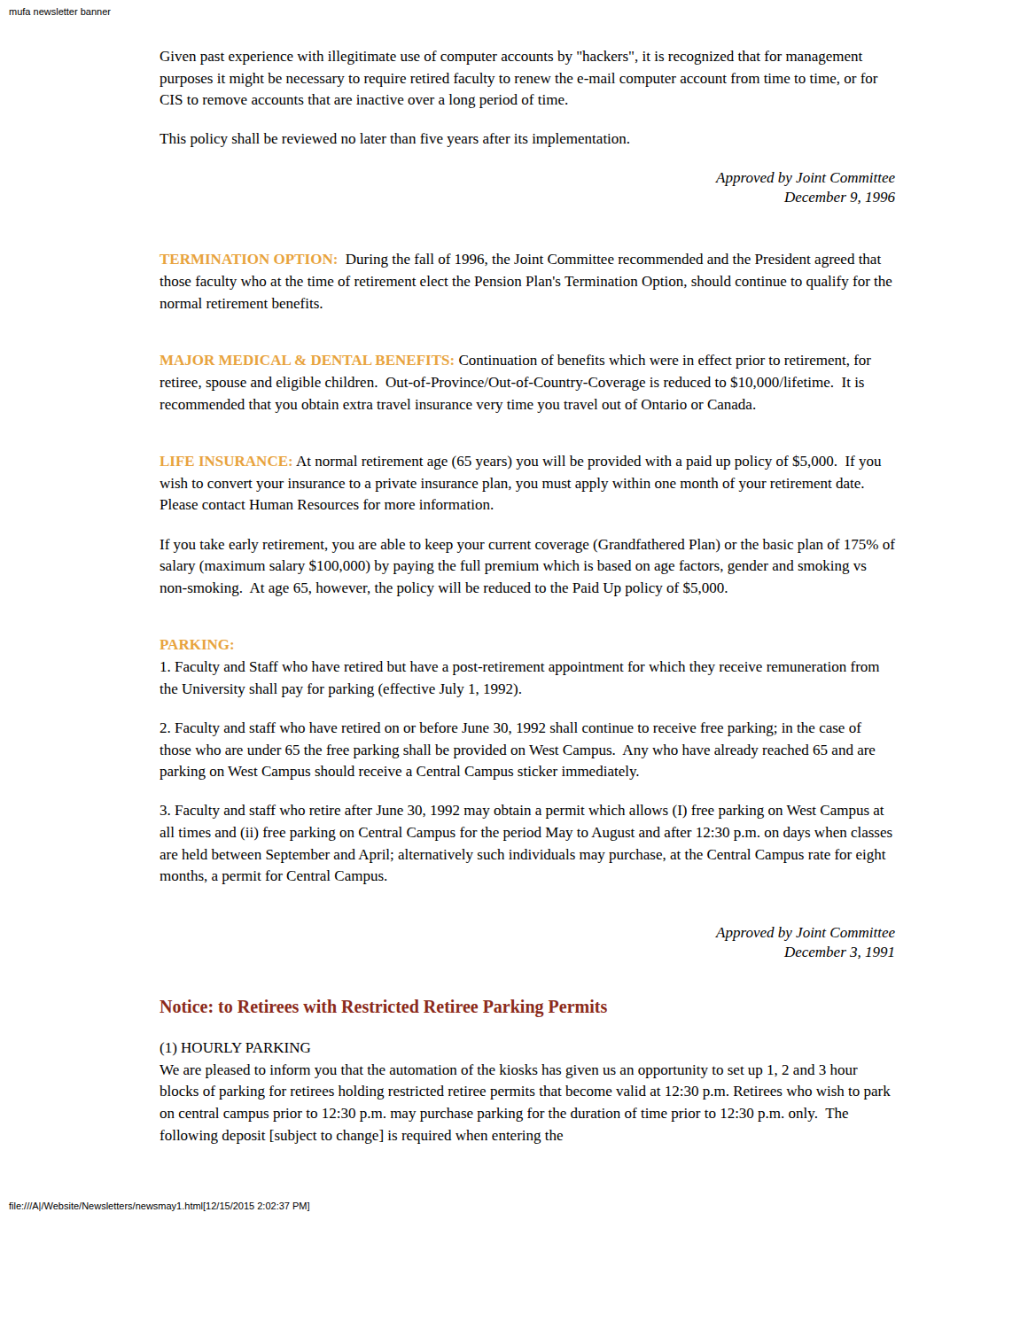mufa newsletter banner
Given past experience with illegitimate use of computer accounts by "hackers", it is recognized that for management purposes it might be necessary to require retired faculty to renew the e-mail computer account from time to time, or for CIS to remove accounts that are inactive over a long period of time.
This policy shall be reviewed no later than five years after its implementation.
Approved by Joint Committee
December 9, 1996
TERMINATION OPTION: During the fall of 1996, the Joint Committee recommended and the President agreed that those faculty who at the time of retirement elect the Pension Plan's Termination Option, should continue to qualify for the normal retirement benefits.
MAJOR MEDICAL & DENTAL BENEFITS: Continuation of benefits which were in effect prior to retirement, for retiree, spouse and eligible children. Out-of-Province/Out-of-Country-Coverage is reduced to $10,000/lifetime. It is recommended that you obtain extra travel insurance very time you travel out of Ontario or Canada.
LIFE INSURANCE: At normal retirement age (65 years) you will be provided with a paid up policy of $5,000. If you wish to convert your insurance to a private insurance plan, you must apply within one month of your retirement date. Please contact Human Resources for more information.
If you take early retirement, you are able to keep your current coverage (Grandfathered Plan) or the basic plan of 175% of salary (maximum salary $100,000) by paying the full premium which is based on age factors, gender and smoking vs non-smoking. At age 65, however, the policy will be reduced to the Paid Up policy of $5,000.
PARKING:
1. Faculty and Staff who have retired but have a post-retirement appointment for which they receive remuneration from the University shall pay for parking (effective July 1, 1992).
2. Faculty and staff who have retired on or before June 30, 1992 shall continue to receive free parking; in the case of those who are under 65 the free parking shall be provided on West Campus. Any who have already reached 65 and are parking on West Campus should receive a Central Campus sticker immediately.
3. Faculty and staff who retire after June 30, 1992 may obtain a permit which allows (I) free parking on West Campus at all times and (ii) free parking on Central Campus for the period May to August and after 12:30 p.m. on days when classes are held between September and April; alternatively such individuals may purchase, at the Central Campus rate for eight months, a permit for Central Campus.
Approved by Joint Committee
December 3, 1991
Notice: to Retirees with Restricted Retiree Parking Permits
(1) HOURLY PARKING
We are pleased to inform you that the automation of the kiosks has given us an opportunity to set up 1, 2 and 3 hour blocks of parking for retirees holding restricted retiree permits that become valid at 12:30 p.m. Retirees who wish to park on central campus prior to 12:30 p.m. may purchase parking for the duration of time prior to 12:30 p.m. only. The following deposit [subject to change] is required when entering the
file:///A|/Website/Newsletters/newsmay1.html[12/15/2015 2:02:37 PM]